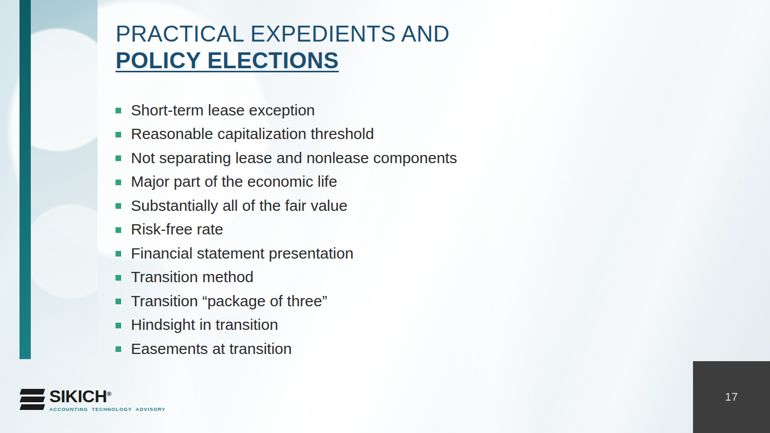Practical Expedients and
Policy Elections
Short-term lease exception
Reasonable capitalization threshold
Not separating lease and nonlease components
Major part of the economic life
Substantially all of the fair value
Risk-free rate
Financial statement presentation
Transition method
Transition “package of three”
Hindsight in transition
Easements at transition
SIKICH®
ACCOUNTING TECHNOLOGY ADVISORY
17